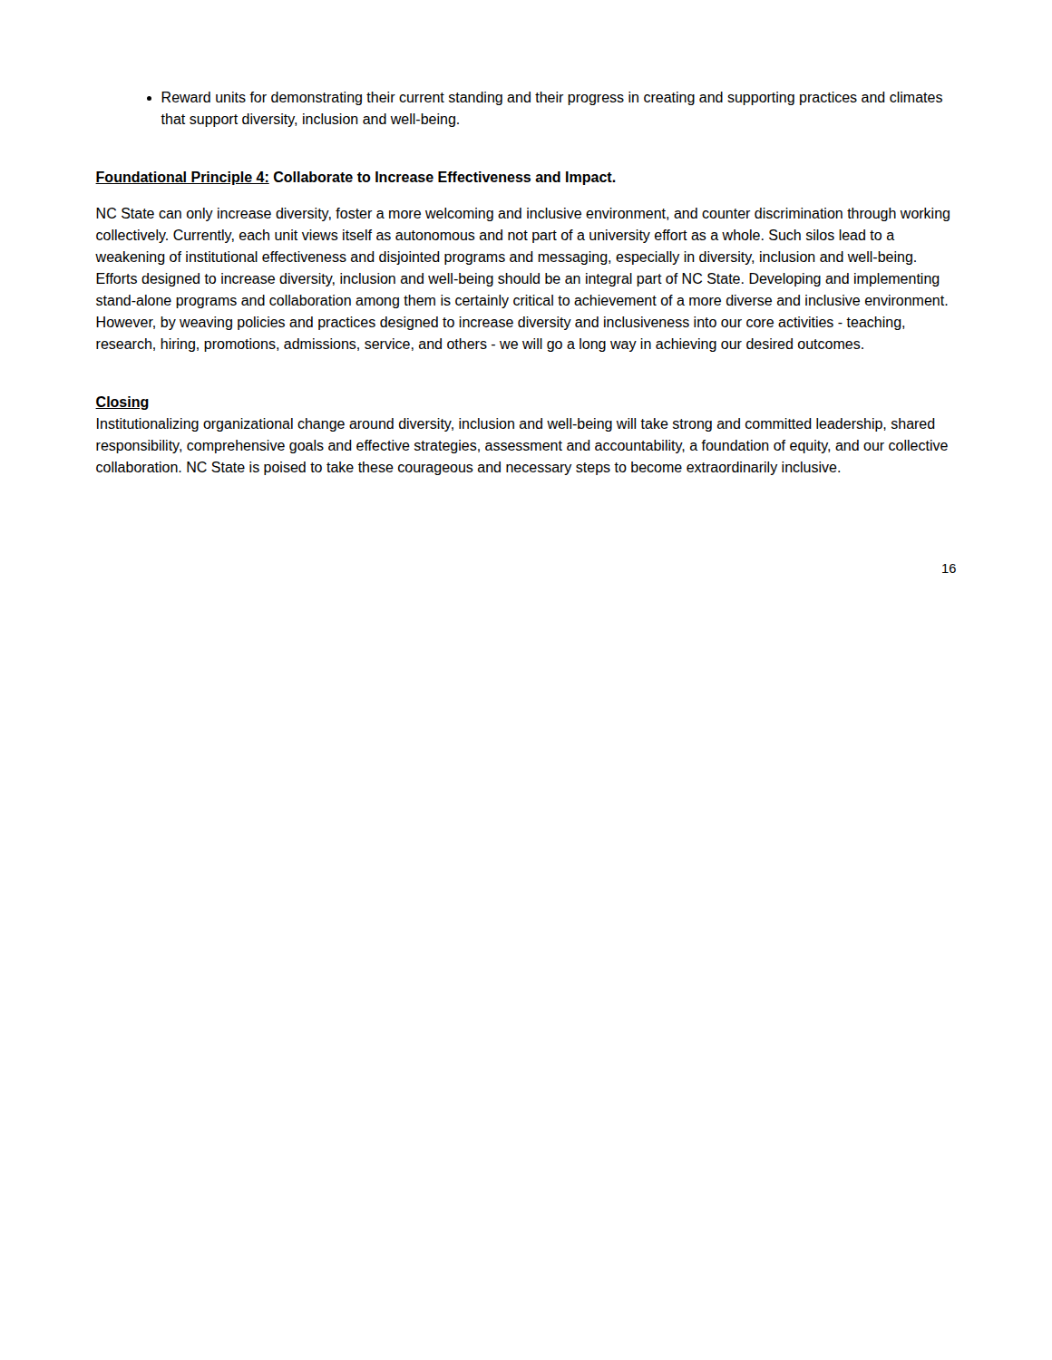Reward units for demonstrating their current standing and their progress in creating and supporting practices and climates that support diversity, inclusion and well-being.
Foundational Principle 4: Collaborate to Increase Effectiveness and Impact.
NC State can only increase diversity, foster a more welcoming and inclusive environment, and counter discrimination through working collectively. Currently, each unit views itself as autonomous and not part of a university effort as a whole. Such silos lead to a weakening of institutional effectiveness and disjointed programs and messaging, especially in diversity, inclusion and well-being. Efforts designed to increase diversity, inclusion and well-being should be an integral part of NC State. Developing and implementing stand-alone programs and collaboration among them is certainly critical to achievement of a more diverse and inclusive environment. However, by weaving policies and practices designed to increase diversity and inclusiveness into our core activities - teaching, research, hiring, promotions, admissions, service, and others - we will go a long way in achieving our desired outcomes.
Closing
Institutionalizing organizational change around diversity, inclusion and well-being will take strong and committed leadership, shared responsibility, comprehensive goals and effective strategies, assessment and accountability, a foundation of equity, and our collective collaboration. NC State is poised to take these courageous and necessary steps to become extraordinarily inclusive.
16